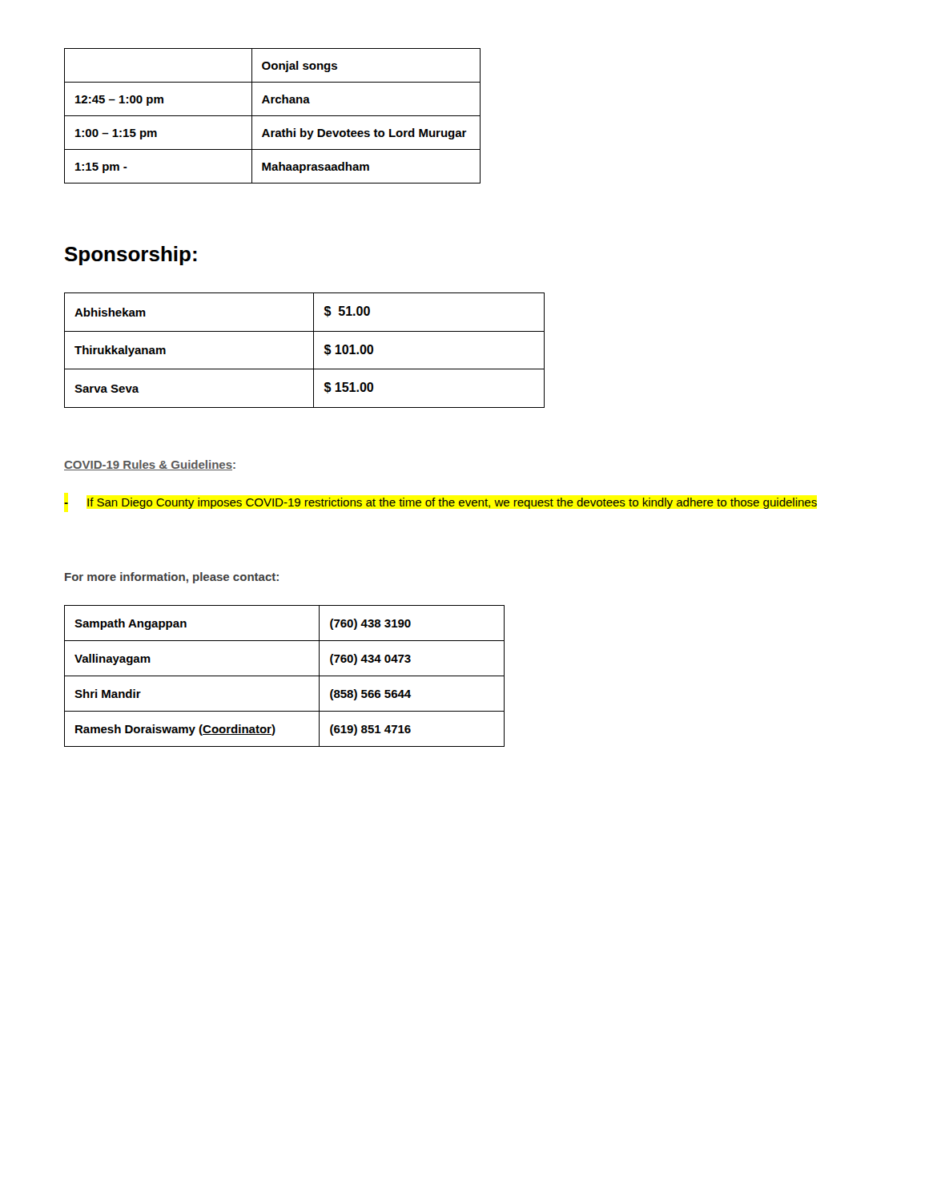| | Oonjal songs |
| 12:45 – 1:00 pm | Archana |
| 1:00 – 1:15 pm | Arathi by Devotees to Lord Murugar |
| 1:15 pm - | Mahaaprasaadham |
Sponsorship:
| Abhishekam | $ 51.00 |
| Thirukkalyanam | $ 101.00 |
| Sarva Seva | $ 151.00 |
COVID-19 Rules & Guidelines:
If San Diego County imposes COVID-19 restrictions at the time of the event, we request the devotees to kindly adhere to those guidelines
For more information, please contact:
| Sampath Angappan | (760) 438 3190 |
| Vallinayagam | (760) 434 0473 |
| Shri Mandir | (858) 566 5644 |
| Ramesh Doraiswamy ( Coordinator ) | (619) 851 4716 |